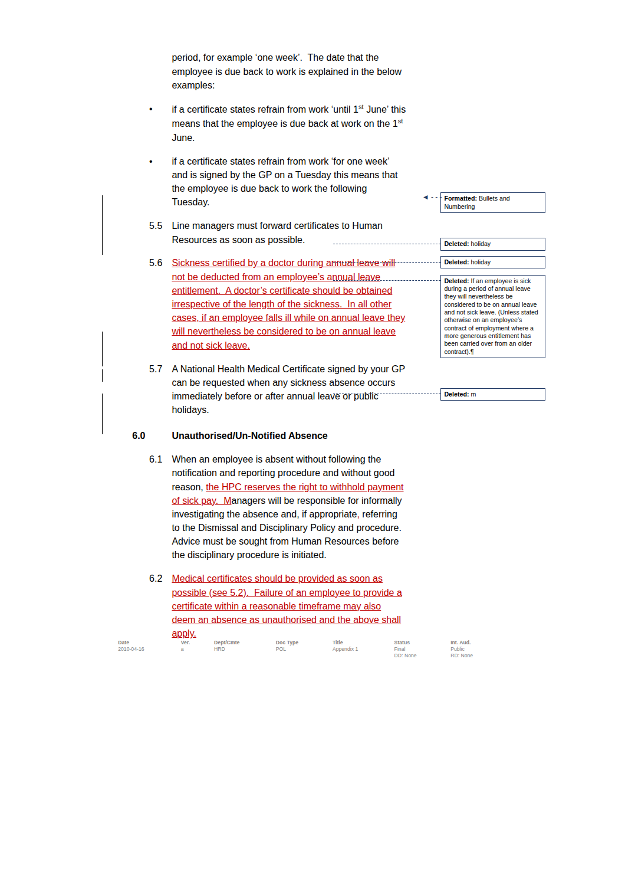period, for example ‘one week’. The date that the employee is due back to work is explained in the below examples:
• if a certificate states refrain from work ‘until 1st June’ this means that the employee is due back at work on the 1st June.
• if a certificate states refrain from work ‘for one week’ and is signed by the GP on a Tuesday this means that the employee is due back to work the following Tuesday.
5.5 Line managers must forward certificates to Human Resources as soon as possible.
5.6 Sickness certified by a doctor during annual leave will not be deducted from an employee’s annual leave entitlement. A doctor’s certificate should be obtained irrespective of the length of the sickness. In all other cases, if an employee falls ill while on annual leave they will nevertheless be considered to be on annual leave and not sick leave.
5.7 A National Health Medical Certificate signed by your GP can be requested when any sickness absence occurs immediately before or after annual leave or public holidays.
6.0 Unauthorised/Un-Notified Absence
6.1 When an employee is absent without following the notification and reporting procedure and without good reason, the HPC reserves the right to withhold payment of sick pay. Managers will be responsible for informally investigating the absence and, if appropriate, referring to the Dismissal and Disciplinary Policy and procedure. Advice must be sought from Human Resources before the disciplinary procedure is initiated.
6.2 Medical certificates should be provided as soon as possible (see 5.2). Failure of an employee to provide a certificate within a reasonable timeframe may also deem an absence as unauthorised and the above shall apply.
Formatted: Bullets and Numbering
◄ - - -
Deleted: holiday
Deleted: holiday
Deleted: If an employee is sick during a period of annual leave they will nevertheless be considered to be on annual leave and not sick leave. (Unless stated otherwise on an employee’s contract of employment where a more generous entitlement has been carried over from an older contract).¶
Deleted: m
| Date | Ver. | Dept/Cmte | Doc Type | Title | Status | Int. Aud. |
| 2010-04-16 | a | HRD | POL | Appendix 1 | Final | Public |
| | | | | | DD: None | RD: None |